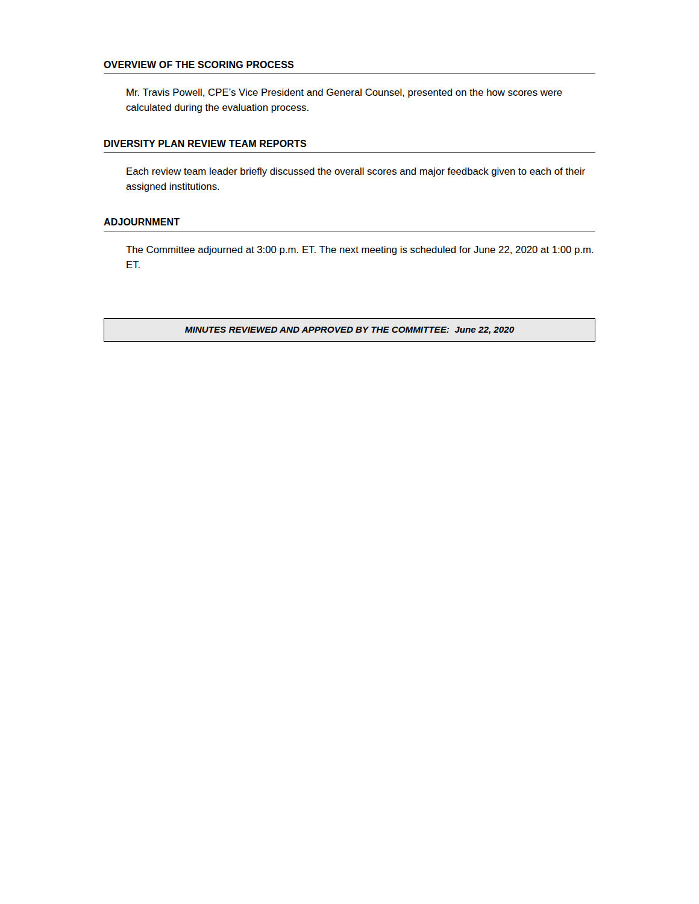Overview of the Scoring Process
Mr. Travis Powell, CPE’s Vice President and General Counsel, presented on the how scores were calculated during the evaluation process.
Diversity Plan Review Team Reports
Each review team leader briefly discussed the overall scores and major feedback given to each of their assigned institutions.
Adjournment
The Committee adjourned at 3:00 p.m. ET. The next meeting is scheduled for June 22, 2020 at 1:00 p.m. ET.
MINUTES REVIEWED AND APPROVED BY THE COMMITTEE: June 22, 2020